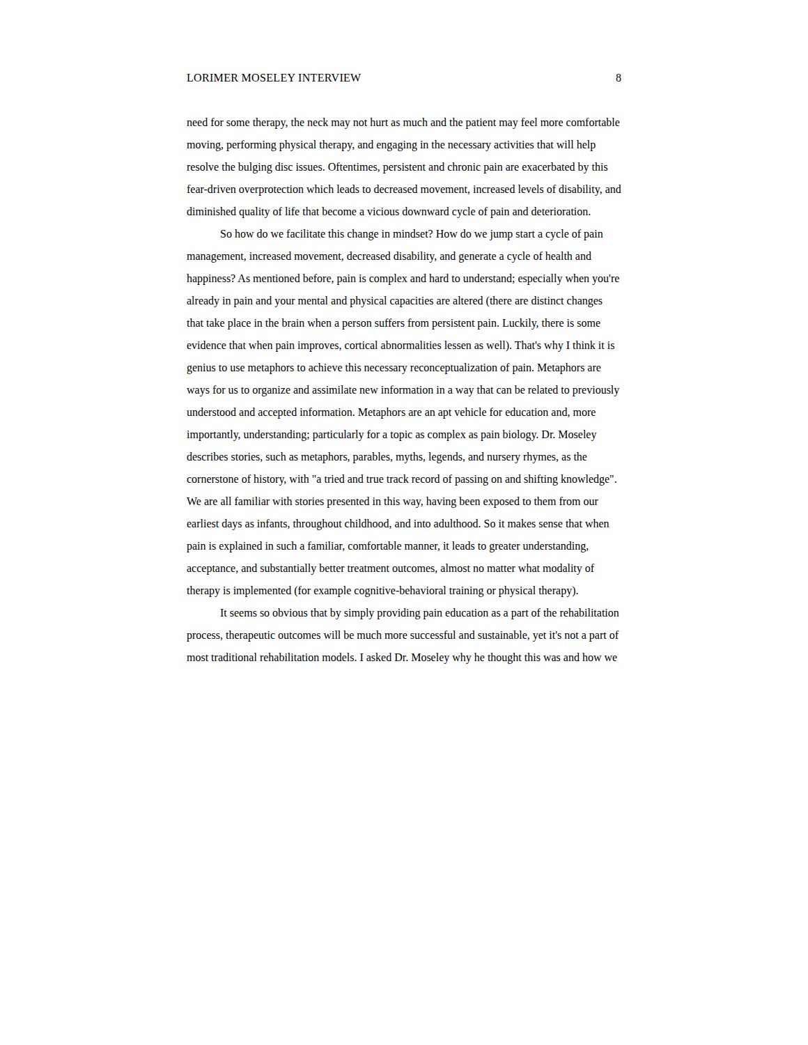Lorimer Moseley Interview 8
need for some therapy, the neck may not hurt as much and the patient may feel more comfortable moving, performing physical therapy, and engaging in the necessary activities that will help resolve the bulging disc issues. Oftentimes, persistent and chronic pain are exacerbated by this fear-driven overprotection which leads to decreased movement, increased levels of disability, and diminished quality of life that become a vicious downward cycle of pain and deterioration.
So how do we facilitate this change in mindset? How do we jump start a cycle of pain management, increased movement, decreased disability, and generate a cycle of health and happiness? As mentioned before, pain is complex and hard to understand; especially when you're already in pain and your mental and physical capacities are altered (there are distinct changes that take place in the brain when a person suffers from persistent pain. Luckily, there is some evidence that when pain improves, cortical abnormalities lessen as well). That's why I think it is genius to use metaphors to achieve this necessary reconceptualization of pain. Metaphors are ways for us to organize and assimilate new information in a way that can be related to previously understood and accepted information. Metaphors are an apt vehicle for education and, more importantly, understanding; particularly for a topic as complex as pain biology. Dr. Moseley describes stories, such as metaphors, parables, myths, legends, and nursery rhymes, as the cornerstone of history, with "a tried and true track record of passing on and shifting knowledge". We are all familiar with stories presented in this way, having been exposed to them from our earliest days as infants, throughout childhood, and into adulthood. So it makes sense that when pain is explained in such a familiar, comfortable manner, it leads to greater understanding, acceptance, and substantially better treatment outcomes, almost no matter what modality of therapy is implemented (for example cognitive-behavioral training or physical therapy).
It seems so obvious that by simply providing pain education as a part of the rehabilitation process, therapeutic outcomes will be much more successful and sustainable, yet it's not a part of most traditional rehabilitation models. I asked Dr. Moseley why he thought this was and how we